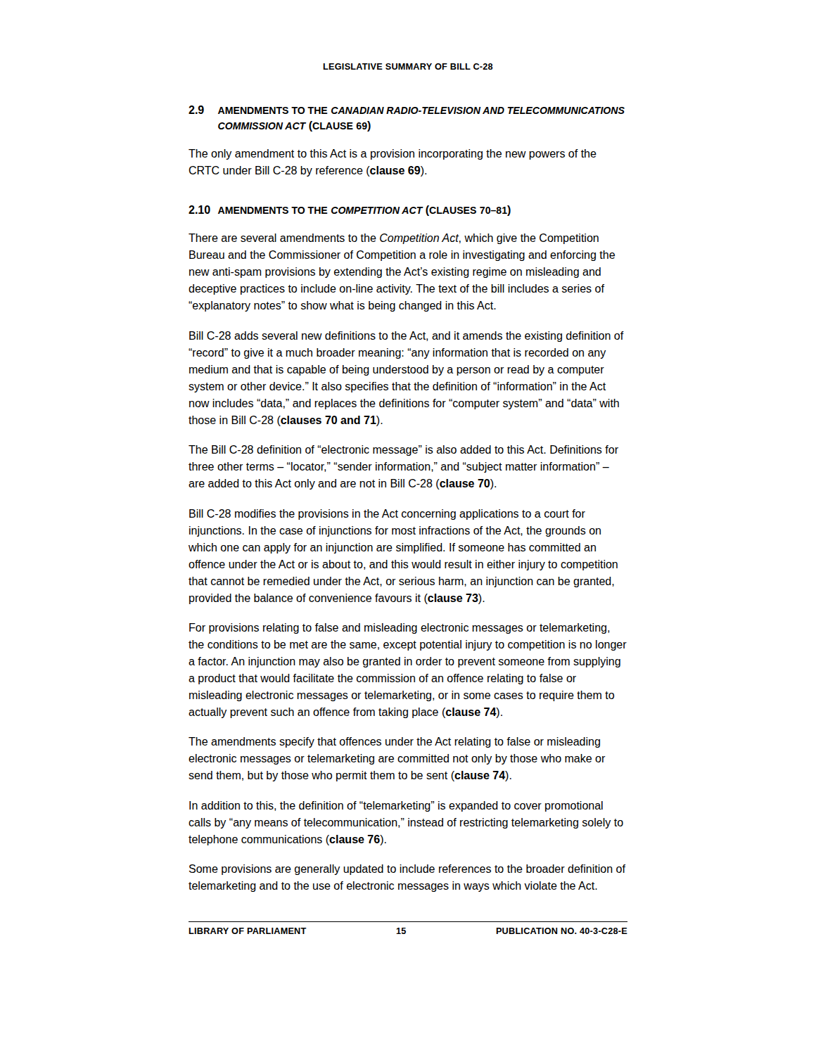LEGISLATIVE SUMMARY OF BILL C-28
2.9 Amendments to the Canadian Radio-television and Telecommunications Commission Act (Clause 69)
The only amendment to this Act is a provision incorporating the new powers of the CRTC under Bill C-28 by reference (clause 69).
2.10 Amendments to the Competition Act (Clauses 70–81)
There are several amendments to the Competition Act, which give the Competition Bureau and the Commissioner of Competition a role in investigating and enforcing the new anti-spam provisions by extending the Act’s existing regime on misleading and deceptive practices to include on-line activity. The text of the bill includes a series of “explanatory notes” to show what is being changed in this Act.
Bill C-28 adds several new definitions to the Act, and it amends the existing definition of “record” to give it a much broader meaning: “any information that is recorded on any medium and that is capable of being understood by a person or read by a computer system or other device.” It also specifies that the definition of “information” in the Act now includes “data,” and replaces the definitions for “computer system” and “data” with those in Bill C-28 (clauses 70 and 71).
The Bill C-28 definition of “electronic message” is also added to this Act. Definitions for three other terms – “locator,” “sender information,” and “subject matter information” – are added to this Act only and are not in Bill C-28 (clause 70).
Bill C-28 modifies the provisions in the Act concerning applications to a court for injunctions. In the case of injunctions for most infractions of the Act, the grounds on which one can apply for an injunction are simplified. If someone has committed an offence under the Act or is about to, and this would result in either injury to competition that cannot be remedied under the Act, or serious harm, an injunction can be granted, provided the balance of convenience favours it (clause 73).
For provisions relating to false and misleading electronic messages or telemarketing, the conditions to be met are the same, except potential injury to competition is no longer a factor. An injunction may also be granted in order to prevent someone from supplying a product that would facilitate the commission of an offence relating to false or misleading electronic messages or telemarketing, or in some cases to require them to actually prevent such an offence from taking place (clause 74).
The amendments specify that offences under the Act relating to false or misleading electronic messages or telemarketing are committed not only by those who make or send them, but by those who permit them to be sent (clause 74).
In addition to this, the definition of “telemarketing” is expanded to cover promotional calls by “any means of telecommunication,” instead of restricting telemarketing solely to telephone communications (clause 76).
Some provisions are generally updated to include references to the broader definition of telemarketing and to the use of electronic messages in ways which violate the Act.
LIBRARY OF PARLIAMENT
15
PUBLICATION NO. 40-3-C28-E